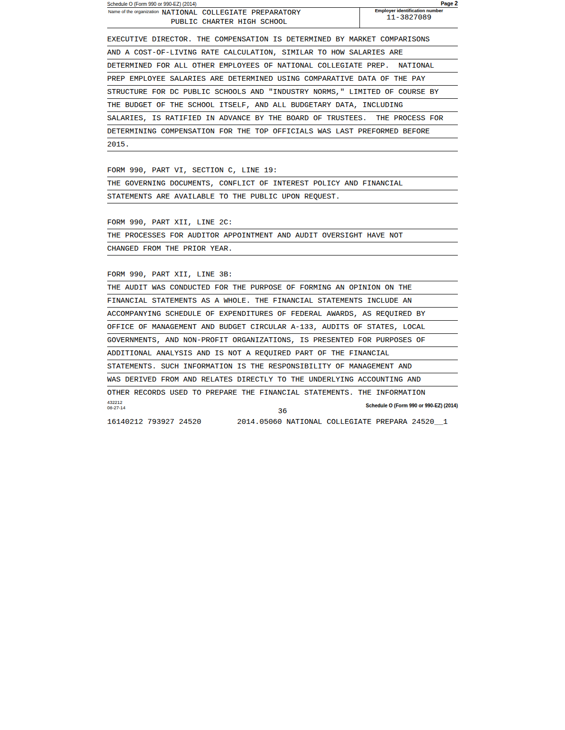Schedule O (Form 990 or 990-EZ) (2014)
Page 2
Name of the organization NATIONAL COLLEGIATE PREPARATORY
PUBLIC CHARTER HIGH SCHOOL
Employer identification number 11-3827089
EXECUTIVE DIRECTOR. THE COMPENSATION IS DETERMINED BY MARKET COMPARISONS
AND A COST-OF-LIVING RATE CALCULATION, SIMILAR TO HOW SALARIES ARE
DETERMINED FOR ALL OTHER EMPLOYEES OF NATIONAL COLLEGIATE PREP. NATIONAL
PREP EMPLOYEE SALARIES ARE DETERMINED USING COMPARATIVE DATA OF THE PAY
STRUCTURE FOR DC PUBLIC SCHOOLS AND "INDUSTRY NORMS," LIMITED OF COURSE BY
THE BUDGET OF THE SCHOOL ITSELF, AND ALL BUDGETARY DATA, INCLUDING
SALARIES, IS RATIFIED IN ADVANCE BY THE BOARD OF TRUSTEES. THE PROCESS FOR
DETERMINING COMPENSATION FOR THE TOP OFFICIALS WAS LAST PREFORMED BEFORE
2015.
FORM 990, PART VI, SECTION C, LINE 19:
THE GOVERNING DOCUMENTS, CONFLICT OF INTEREST POLICY AND FINANCIAL
STATEMENTS ARE AVAILABLE TO THE PUBLIC UPON REQUEST.
FORM 990, PART XII, LINE 2C:
THE PROCESSES FOR AUDITOR APPOINTMENT AND AUDIT OVERSIGHT HAVE NOT
CHANGED FROM THE PRIOR YEAR.
FORM 990, PART XII, LINE 3B:
THE AUDIT WAS CONDUCTED FOR THE PURPOSE OF FORMING AN OPINION ON THE
FINANCIAL STATEMENTS AS A WHOLE. THE FINANCIAL STATEMENTS INCLUDE AN
ACCOMPANYING SCHEDULE OF EXPENDITURES OF FEDERAL AWARDS, AS REQUIRED BY
OFFICE OF MANAGEMENT AND BUDGET CIRCULAR A-133, AUDITS OF STATES, LOCAL
GOVERNMENTS, AND NON-PROFIT ORGANIZATIONS, IS PRESENTED FOR PURPOSES OF
ADDITIONAL ANALYSIS AND IS NOT A REQUIRED PART OF THE FINANCIAL
STATEMENTS. SUCH INFORMATION IS THE RESPONSIBILITY OF MANAGEMENT AND
WAS DERIVED FROM AND RELATES DIRECTLY TO THE UNDERLYING ACCOUNTING AND
OTHER RECORDS USED TO PREPARE THE FINANCIAL STATEMENTS. THE INFORMATION
432212
08-27-14
36
Schedule O (Form 990 or 990-EZ) (2014)
16140212 793927 24520 2014.05060 NATIONAL COLLEGIATE PREPARA 24520__1